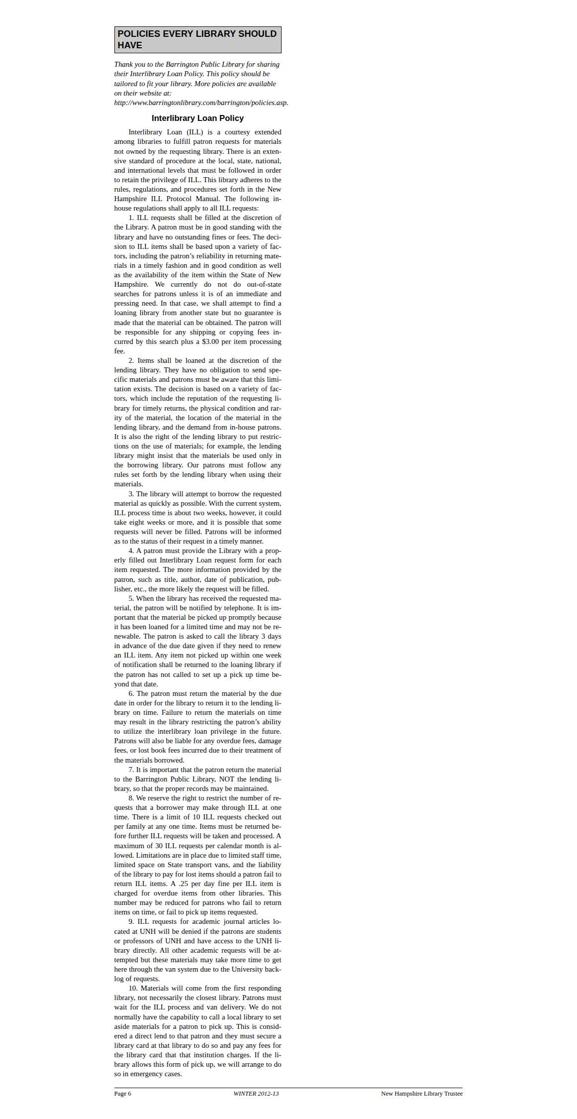Policies Every Library Should Have
Thank you to the Barrington Public Library for sharing their Interlibrary Loan Policy. This policy should be tailored to fit your library. More policies are available on their website at: http://www.barringtonlibrary.com/barrington/policies.asp.
Interlibrary Loan Policy
Interlibrary Loan (ILL) is a courtesy extended among libraries to fulfill patron requests for materials not owned by the requesting library. There is an extensive standard of procedure at the local, state, national, and international levels that must be followed in order to retain the privilege of ILL. This library adheres to the rules, regulations, and procedures set forth in the New Hampshire ILL Protocol Manual. The following in-house regulations shall apply to all ILL requests:
1. ILL requests shall be filled at the discretion of the Library. A patron must be in good standing with the library and have no outstanding fines or fees. The decision to ILL items shall be based upon a variety of factors, including the patron’s reliability in returning materials in a timely fashion and in good condition as well as the availability of the item within the State of New Hampshire. We currently do not do out-of-state searches for patrons unless it is of an immediate and pressing need. In that case, we shall attempt to find a loaning library from another state but no guarantee is made that the material can be obtained. The patron will be responsible for any shipping or copying fees incurred by this search plus a $3.00 per item processing fee.
2. Items shall be loaned at the discretion of the lending library. They have no obligation to send specific materials and patrons must be aware that this limitation exists. The decision is based on a variety of factors, which include the reputation of the requesting library for timely returns, the physical condition and rarity of the material, the location of the material in the lending library, and the demand from in-house patrons. It is also the right of the lending library to put restrictions on the use of materials; for example, the lending library might insist that the materials be used only in the borrowing library. Our patrons must follow any rules set forth by the lending library when using their materials.
3. The library will attempt to borrow the requested material as quickly as possible. With the current system, ILL process time is about two weeks, however, it could take eight weeks or more, and it is possible that some requests will never be filled. Patrons will be informed as to the status of their request in a timely manner.
4. A patron must provide the Library with a properly filled out Interlibrary Loan request form for each item requested. The more information provided by the patron, such as title, author, date of publication, publisher, etc., the more likely the request will be filled.
5. When the library has received the requested material, the patron will be notified by telephone. It is important that the material be picked up promptly because it has been loaned for a limited time and may not be renewable. The patron is asked to call the library 3 days in advance of the due date given if they need to renew an ILL item. Any item not picked up within one week of notification shall be returned to the loaning library if the patron has not called to set up a pick up time beyond that date.
6. The patron must return the material by the due date in order for the library to return it to the lending library on time. Failure to return the materials on time may result in the library restricting the patron’s ability to utilize the interlibrary loan privilege in the future. Patrons will also be liable for any overdue fees, damage fees, or lost book fees incurred due to their treatment of the materials borrowed.
7. It is important that the patron return the material to the Barrington Public Library, NOT the lending library, so that the proper records may be maintained.
8. We reserve the right to restrict the number of requests that a borrower may make through ILL at one time. There is a limit of 10 ILL requests checked out per family at any one time. Items must be returned before further ILL requests will be taken and processed. A maximum of 30 ILL requests per calendar month is allowed. Limitations are in place due to limited staff time, limited space on State transport vans, and the liability of the library to pay for lost items should a patron fail to return ILL items. A .25 per day fine per ILL item is charged for overdue items from other libraries. This number may be reduced for patrons who fail to return items on time, or fail to pick up items requested.
9. ILL requests for academic journal articles located at UNH will be denied if the patrons are students or professors of UNH and have access to the UNH library directly. All other academic requests will be attempted but these materials may take more time to get here through the van system due to the University backlog of requests.
10. Materials will come from the first responding library, not necessarily the closest library. Patrons must wait for the ILL process and van delivery. We do not normally have the capability to call a local library to set aside materials for a patron to pick up. This is considered a direct lend to that patron and they must secure a library card at that library to do so and pay any fees for the library card that that institution charges. If the library allows this form of pick up, we will arrange to do so in emergency cases.
Page 6
WINTER 2012-13
New Hampshire Library Trustee